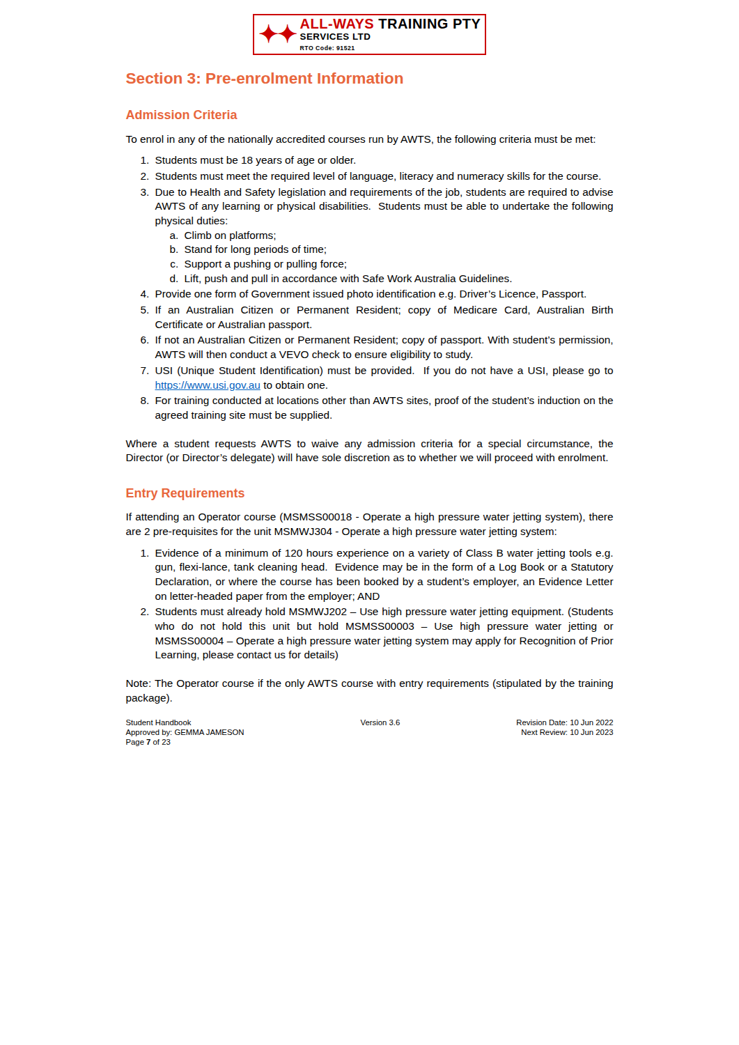✦✦ ALL-WAYS TRAINING PTY
SERVICES LTD
RTO Code: 91521
Section 3: Pre-enrolment Information
Admission Criteria
To enrol in any of the nationally accredited courses run by AWTS, the following criteria must be met:
Students must be 18 years of age or older.
Students must meet the required level of language, literacy and numeracy skills for the course.
Due to Health and Safety legislation and requirements of the job, students are required to advise AWTS of any learning or physical disabilities. Students must be able to undertake the following physical duties:
Climb on platforms;
Stand for long periods of time;
Support a pushing or pulling force;
Lift, push and pull in accordance with Safe Work Australia Guidelines.
Provide one form of Government issued photo identification e.g. Driver’s Licence, Passport.
If an Australian Citizen or Permanent Resident; copy of Medicare Card, Australian Birth Certificate or Australian passport.
If not an Australian Citizen or Permanent Resident; copy of passport. With student’s permission, AWTS will then conduct a VEVO check to ensure eligibility to study.
USI (Unique Student Identification) must be provided. If you do not have a USI, please go to https://www.usi.gov.au to obtain one.
For training conducted at locations other than AWTS sites, proof of the student’s induction on the agreed training site must be supplied.
Where a student requests AWTS to waive any admission criteria for a special circumstance, the Director (or Director’s delegate) will have sole discretion as to whether we will proceed with enrolment.
Entry Requirements
If attending an Operator course (MSMSS00018 - Operate a high pressure water jetting system), there are 2 pre-requisites for the unit MSMWJ304 - Operate a high pressure water jetting system:
Evidence of a minimum of 120 hours experience on a variety of Class B water jetting tools e.g. gun, flexi-lance, tank cleaning head. Evidence may be in the form of a Log Book or a Statutory Declaration, or where the course has been booked by a student’s employer, an Evidence Letter on letter-headed paper from the employer; AND
Students must already hold MSMWJ202 – Use high pressure water jetting equipment. (Students who do not hold this unit but hold MSMSS00003 – Use high pressure water jetting or MSMSS00004 – Operate a high pressure water jetting system may apply for Recognition of Prior Learning, please contact us for details)
Note: The Operator course if the only AWTS course with entry requirements (stipulated by the training package).
Student Handbook
Approved by: GEMMA JAMESON
Page 7 of 23
Version 3.6
Revision Date: 10 Jun 2022
Next Review: 10 Jun 2023